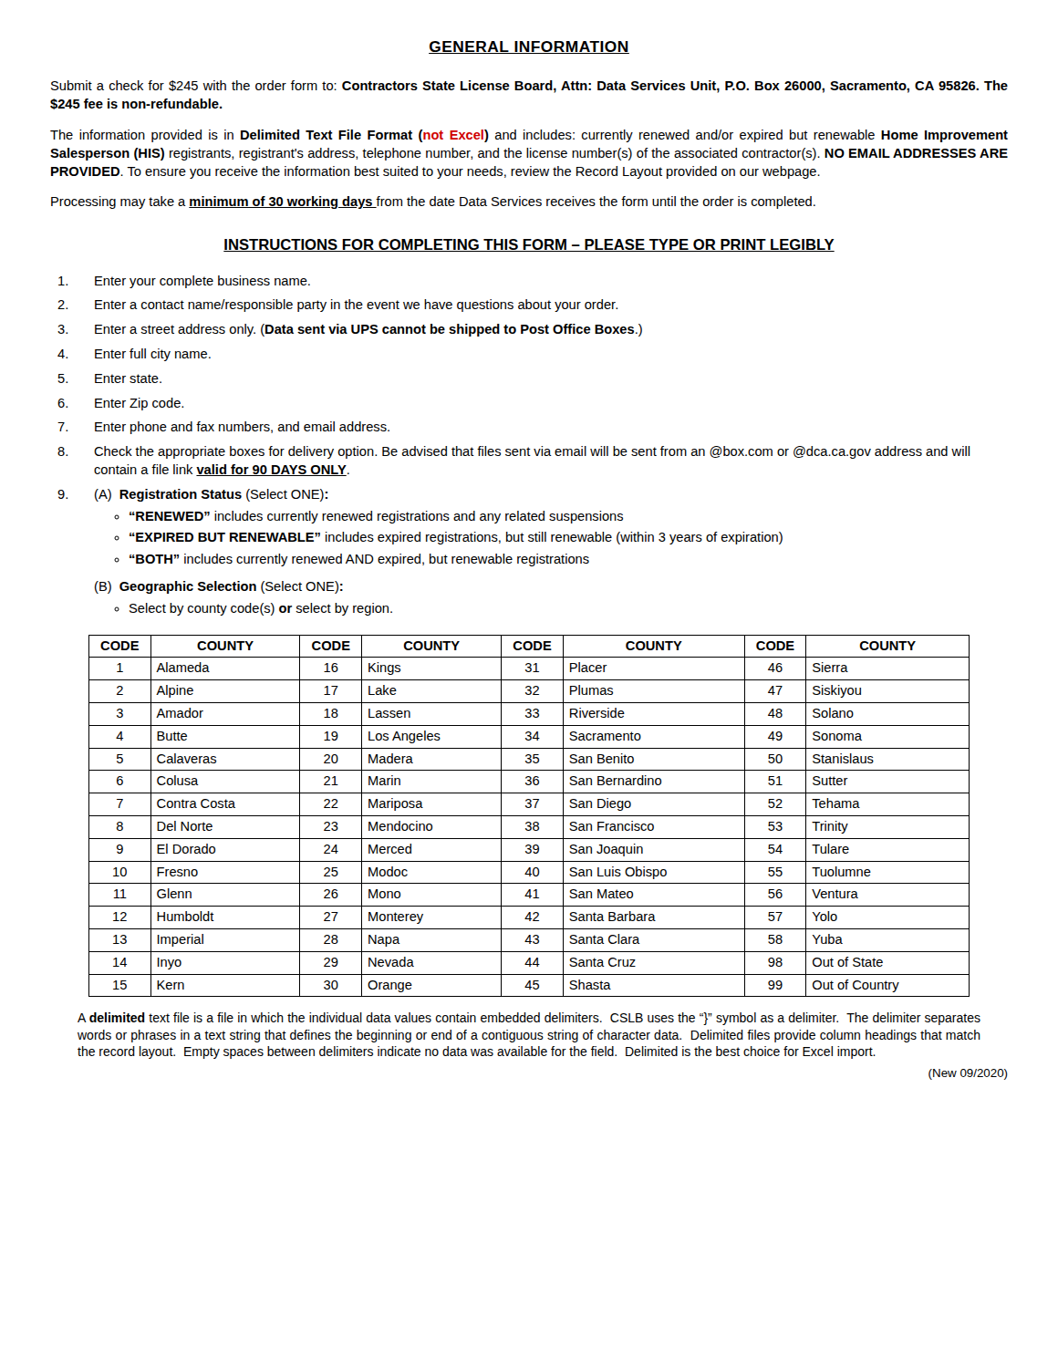GENERAL INFORMATION
Submit a check for $245 with the order form to: Contractors State License Board, Attn: Data Services Unit, P.O. Box 26000, Sacramento, CA 95826. The $245 fee is non-refundable.
The information provided is in Delimited Text File Format (not Excel) and includes: currently renewed and/or expired but renewable Home Improvement Salesperson (HIS) registrants, registrant's address, telephone number, and the license number(s) of the associated contractor(s). NO EMAIL ADDRESSES ARE PROVIDED. To ensure you receive the information best suited to your needs, review the Record Layout provided on our webpage.
Processing may take a minimum of 30 working days from the date Data Services receives the form until the order is completed.
INSTRUCTIONS FOR COMPLETING THIS FORM – PLEASE TYPE OR PRINT LEGIBLY
Enter your complete business name.
Enter a contact name/responsible party in the event we have questions about your order.
Enter a street address only. (Data sent via UPS cannot be shipped to Post Office Boxes.)
Enter full city name.
Enter state.
Enter Zip code.
Enter phone and fax numbers, and email address.
Check the appropriate boxes for delivery option. Be advised that files sent via email will be sent from an @box.com or @dca.ca.gov address and will contain a file link valid for 90 DAYS ONLY.
(A) Registration Status (Select ONE):
“RENEWED” includes currently renewed registrations and any related suspensions
“EXPIRED BUT RENEWABLE” includes expired registrations, but still renewable (within 3 years of expiration)
“BOTH” includes currently renewed AND expired, but renewable registrations
(B) Geographic Selection (Select ONE):
Select by county code(s) or select by region.
| CODE | COUNTY | CODE | COUNTY | CODE | COUNTY | CODE | COUNTY |
| --- | --- | --- | --- | --- | --- | --- | --- |
| 1 | Alameda | 16 | Kings | 31 | Placer | 46 | Sierra |
| 2 | Alpine | 17 | Lake | 32 | Plumas | 47 | Siskiyou |
| 3 | Amador | 18 | Lassen | 33 | Riverside | 48 | Solano |
| 4 | Butte | 19 | Los Angeles | 34 | Sacramento | 49 | Sonoma |
| 5 | Calaveras | 20 | Madera | 35 | San Benito | 50 | Stanislaus |
| 6 | Colusa | 21 | Marin | 36 | San Bernardino | 51 | Sutter |
| 7 | Contra Costa | 22 | Mariposa | 37 | San Diego | 52 | Tehama |
| 8 | Del Norte | 23 | Mendocino | 38 | San Francisco | 53 | Trinity |
| 9 | El Dorado | 24 | Merced | 39 | San Joaquin | 54 | Tulare |
| 10 | Fresno | 25 | Modoc | 40 | San Luis Obispo | 55 | Tuolumne |
| 11 | Glenn | 26 | Mono | 41 | San Mateo | 56 | Ventura |
| 12 | Humboldt | 27 | Monterey | 42 | Santa Barbara | 57 | Yolo |
| 13 | Imperial | 28 | Napa | 43 | Santa Clara | 58 | Yuba |
| 14 | Inyo | 29 | Nevada | 44 | Santa Cruz | 98 | Out of State |
| 15 | Kern | 30 | Orange | 45 | Shasta | 99 | Out of Country |
A delimited text file is a file in which the individual data values contain embedded delimiters. CSLB uses the “}” symbol as a delimiter. The delimiter separates words or phrases in a text string that defines the beginning or end of a contiguous string of character data. Delimited files provide column headings that match the record layout. Empty spaces between delimiters indicate no data was available for the field. Delimited is the best choice for Excel import.
(New 09/2020)